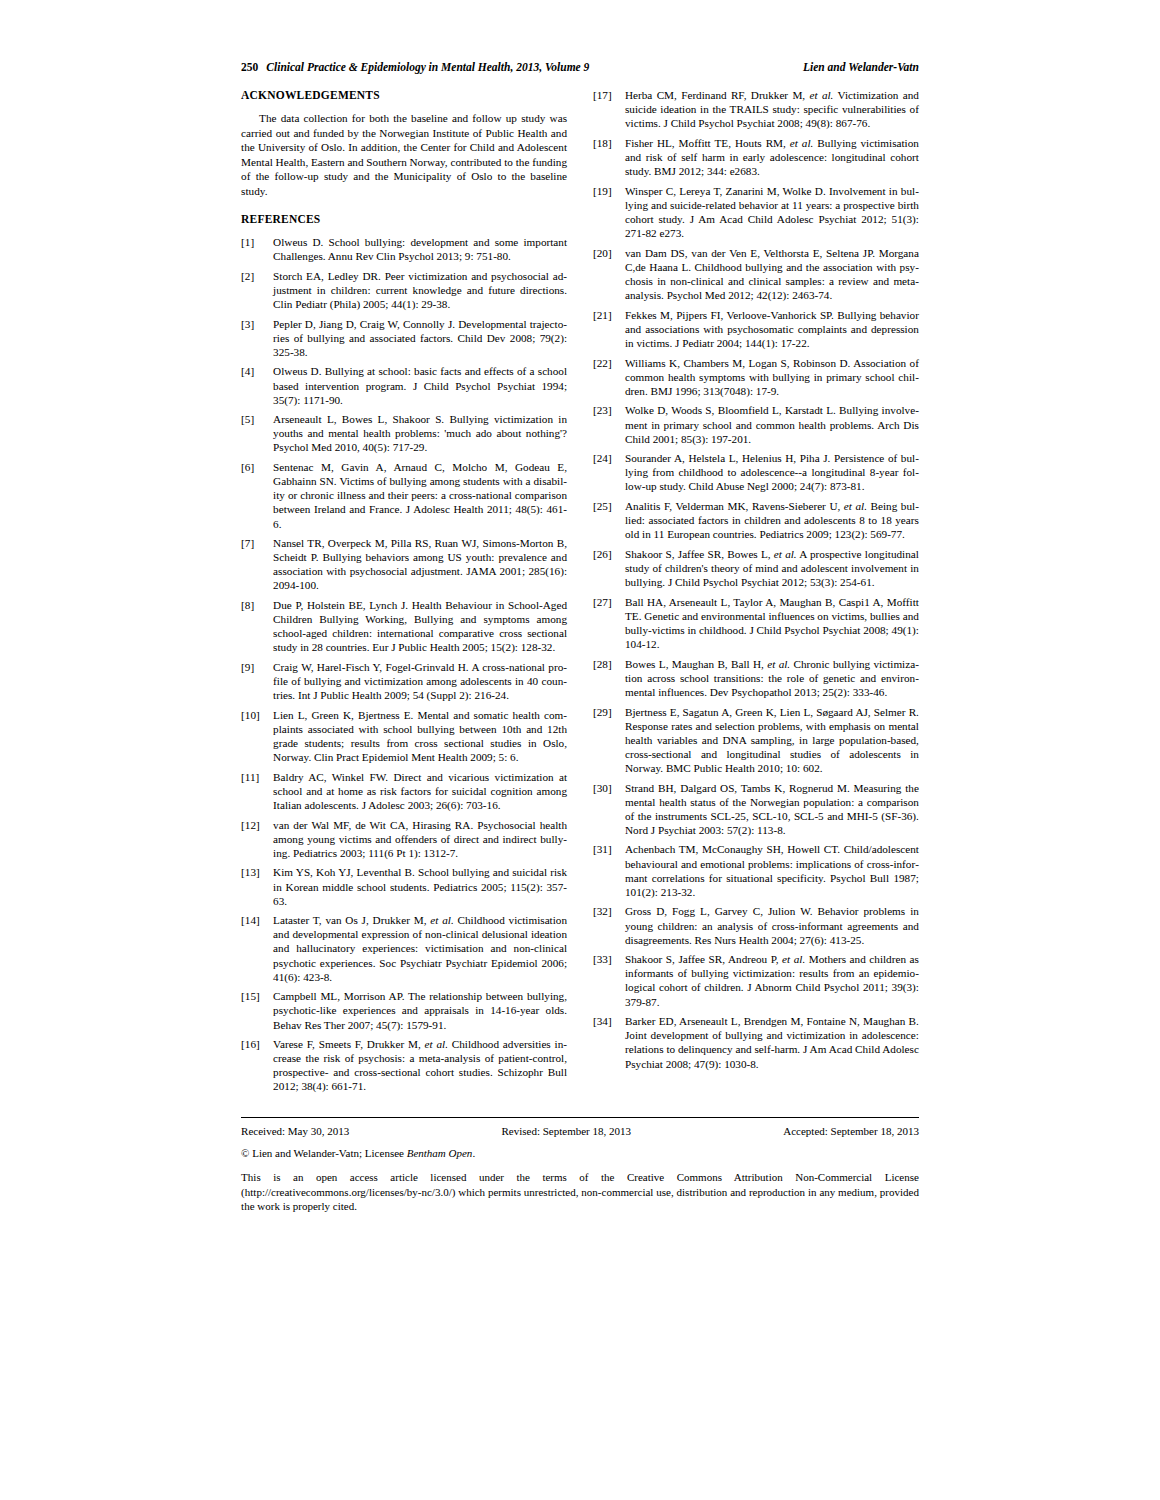250 Clinical Practice & Epidemiology in Mental Health, 2013, Volume 9
Lien and Welander-Vatn
Acknowledgements
The data collection for both the baseline and follow up study was carried out and funded by the Norwegian Institute of Public Health and the University of Oslo. In addition, the Center for Child and Adolescent Mental Health, Eastern and Southern Norway, contributed to the funding of the follow-up study and the Municipality of Oslo to the baseline study.
References
[1] Olweus D. School bullying: development and some important Challenges. Annu Rev Clin Psychol 2013; 9: 751-80.
[2] Storch EA, Ledley DR. Peer victimization and psychosocial adjustment in children: current knowledge and future directions. Clin Pediatr (Phila) 2005; 44(1): 29-38.
[3] Pepler D, Jiang D, Craig W, Connolly J. Developmental trajectories of bullying and associated factors. Child Dev 2008; 79(2): 325-38.
[4] Olweus D. Bullying at school: basic facts and effects of a school based intervention program. J Child Psychol Psychiat 1994; 35(7): 1171-90.
[5] Arseneault L, Bowes L, Shakoor S. Bullying victimization in youths and mental health problems: 'much ado about nothing'? Psychol Med 2010, 40(5): 717-29.
[6] Sentenac M, Gavin A, Arnaud C, Molcho M, Godeau E, Gabhainn SN. Victims of bullying among students with a disability or chronic illness and their peers: a cross-national comparison between Ireland and France. J Adolesc Health 2011; 48(5): 461-6.
[7] Nansel TR, Overpeck M, Pilla RS, Ruan WJ, Simons-Morton B, Scheidt P. Bullying behaviors among US youth: prevalence and association with psychosocial adjustment. JAMA 2001; 285(16): 2094-100.
[8] Due P, Holstein BE, Lynch J. Health Behaviour in School-Aged Children Bullying Working, Bullying and symptoms among school-aged children: international comparative cross sectional study in 28 countries. Eur J Public Health 2005; 15(2): 128-32.
[9] Craig W, Harel-Fisch Y, Fogel-Grinvald H. A cross-national profile of bullying and victimization among adolescents in 40 countries. Int J Public Health 2009; 54 (Suppl 2): 216-24.
[10] Lien L, Green K, Bjertness E. Mental and somatic health complaints associated with school bullying between 10th and 12th grade students; results from cross sectional studies in Oslo, Norway. Clin Pract Epidemiol Ment Health 2009; 5: 6.
[11] Baldry AC, Winkel FW. Direct and vicarious victimization at school and at home as risk factors for suicidal cognition among Italian adolescents. J Adolesc 2003; 26(6): 703-16.
[12] van der Wal MF, de Wit CA, Hirasing RA. Psychosocial health among young victims and offenders of direct and indirect bullying. Pediatrics 2003; 111(6 Pt 1): 1312-7.
[13] Kim YS, Koh YJ, Leventhal B. School bullying and suicidal risk in Korean middle school students. Pediatrics 2005; 115(2): 357-63.
[14] Lataster T, van Os J, Drukker M, et al. Childhood victimisation and developmental expression of non-clinical delusional ideation and hallucinatory experiences: victimisation and non-clinical psychotic experiences. Soc Psychiatr Psychiatr Epidemiol 2006; 41(6): 423-8.
[15] Campbell ML, Morrison AP. The relationship between bullying, psychotic-like experiences and appraisals in 14-16-year olds. Behav Res Ther 2007; 45(7): 1579-91.
[16] Varese F, Smeets F, Drukker M, et al. Childhood adversities increase the risk of psychosis: a meta-analysis of patient-control, prospective- and cross-sectional cohort studies. Schizophr Bull 2012; 38(4): 661-71.
[17] Herba CM, Ferdinand RF, Drukker M, et al. Victimization and suicide ideation in the TRAILS study: specific vulnerabilities of victims. J Child Psychol Psychiat 2008; 49(8): 867-76.
[18] Fisher HL, Moffitt TE, Houts RM, et al. Bullying victimisation and risk of self harm in early adolescence: longitudinal cohort study. BMJ 2012; 344: e2683.
[19] Winsper C, Lereya T, Zanarini M, Wolke D. Involvement in bullying and suicide-related behavior at 11 years: a prospective birth cohort study. J Am Acad Child Adolesc Psychiat 2012; 51(3): 271-82 e273.
[20] van Dam DS, van der Ven E, Velthorsta E, Seltena JP. Morgana C,de Haana L. Childhood bullying and the association with psychosis in non-clinical and clinical samples: a review and meta-analysis. Psychol Med 2012; 42(12): 2463-74.
[21] Fekkes M, Pijpers FI, Verloove-Vanhorick SP. Bullying behavior and associations with psychosomatic complaints and depression in victims. J Pediatr 2004; 144(1): 17-22.
[22] Williams K, Chambers M, Logan S, Robinson D. Association of common health symptoms with bullying in primary school children. BMJ 1996; 313(7048): 17-9.
[23] Wolke D, Woods S, Bloomfield L, Karstadt L. Bullying involvement in primary school and common health problems. Arch Dis Child 2001; 85(3): 197-201.
[24] Sourander A, Helstela L, Helenius H, Piha J. Persistence of bullying from childhood to adolescence--a longitudinal 8-year follow-up study. Child Abuse Negl 2000; 24(7): 873-81.
[25] Analitis F, Velderman MK, Ravens-Sieberer U, et al. Being bullied: associated factors in children and adolescents 8 to 18 years old in 11 European countries. Pediatrics 2009; 123(2): 569-77.
[26] Shakoor S, Jaffee SR, Bowes L, et al. A prospective longitudinal study of children's theory of mind and adolescent involvement in bullying. J Child Psychol Psychiat 2012; 53(3): 254-61.
[27] Ball HA, Arseneault L, Taylor A, Maughan B, Caspi1 A, Moffitt TE. Genetic and environmental influences on victims, bullies and bully-victims in childhood. J Child Psychol Psychiat 2008; 49(1): 104-12.
[28] Bowes L, Maughan B, Ball H, et al. Chronic bullying victimization across school transitions: the role of genetic and environmental influences. Dev Psychopathol 2013; 25(2): 333-46.
[29] Bjertness E, Sagatun A, Green K, Lien L, Søgaard AJ, Selmer R. Response rates and selection problems, with emphasis on mental health variables and DNA sampling, in large population-based, cross-sectional and longitudinal studies of adolescents in Norway. BMC Public Health 2010; 10: 602.
[30] Strand BH, Dalgard OS, Tambs K, Rognerud M. Measuring the mental health status of the Norwegian population: a comparison of the instruments SCL-25, SCL-10, SCL-5 and MHI-5 (SF-36). Nord J Psychiat 2003: 57(2): 113-8.
[31] Achenbach TM, McConaughy SH, Howell CT. Child/adolescent behavioural and emotional problems: implications of cross-informant correlations for situational specificity. Psychol Bull 1987; 101(2): 213-32.
[32] Gross D, Fogg L, Garvey C, Julion W. Behavior problems in young children: an analysis of cross-informant agreements and disagreements. Res Nurs Health 2004; 27(6): 413-25.
[33] Shakoor S, Jaffee SR, Andreou P, et al. Mothers and children as informants of bullying victimization: results from an epidemiological cohort of children. J Abnorm Child Psychol 2011; 39(3): 379-87.
[34] Barker ED, Arseneault L, Brendgen M, Fontaine N, Maughan B. Joint development of bullying and victimization in adolescence: relations to delinquency and self-harm. J Am Acad Child Adolesc Psychiat 2008; 47(9): 1030-8.
Received: May 30, 2013 Revised: September 18, 2013 Accepted: September 18, 2013
© Lien and Welander-Vatn; Licensee Bentham Open.
This is an open access article licensed under the terms of the Creative Commons Attribution Non-Commercial License (http://creativecommons.org/licenses/by-nc/3.0/) which permits unrestricted, non-commercial use, distribution and reproduction in any medium, provided the work is properly cited.